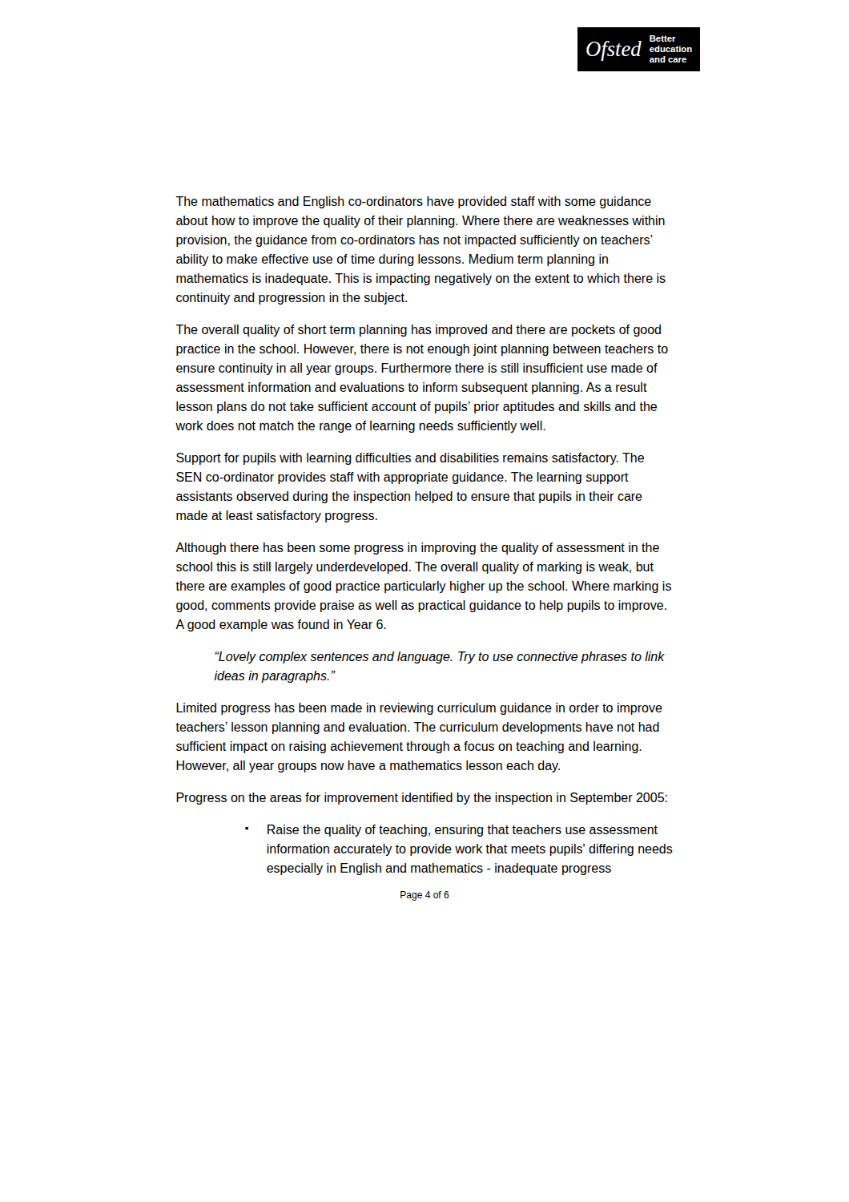Ofsted Better
education
and care
The mathematics and English co-ordinators have provided staff with some guidance about how to improve the quality of their planning. Where there are weaknesses within provision, the guidance from co-ordinators has not impacted sufficiently on teachers’ ability to make effective use of time during lessons. Medium term planning in mathematics is inadequate. This is impacting negatively on the extent to which there is continuity and progression in the subject.
The overall quality of short term planning has improved and there are pockets of good practice in the school. However, there is not enough joint planning between teachers to ensure continuity in all year groups. Furthermore there is still insufficient use made of assessment information and evaluations to inform subsequent planning. As a result lesson plans do not take sufficient account of pupils’ prior aptitudes and skills and the work does not match the range of learning needs sufficiently well.
Support for pupils with learning difficulties and disabilities remains satisfactory. The SEN co-ordinator provides staff with appropriate guidance. The learning support assistants observed during the inspection helped to ensure that pupils in their care made at least satisfactory progress.
Although there has been some progress in improving the quality of assessment in the school this is still largely underdeveloped. The overall quality of marking is weak, but there are examples of good practice particularly higher up the school. Where marking is good, comments provide praise as well as practical guidance to help pupils to improve. A good example was found in Year 6.
“Lovely complex sentences and language. Try to use connective phrases to link ideas in paragraphs.”
Limited progress has been made in reviewing curriculum guidance in order to improve teachers’ lesson planning and evaluation. The curriculum developments have not had sufficient impact on raising achievement through a focus on teaching and learning. However, all year groups now have a mathematics lesson each day.
Progress on the areas for improvement identified by the inspection in September 2005:
Raise the quality of teaching, ensuring that teachers use assessment information accurately to provide work that meets pupils' differing needs especially in English and mathematics - inadequate progress
Page 4 of 6